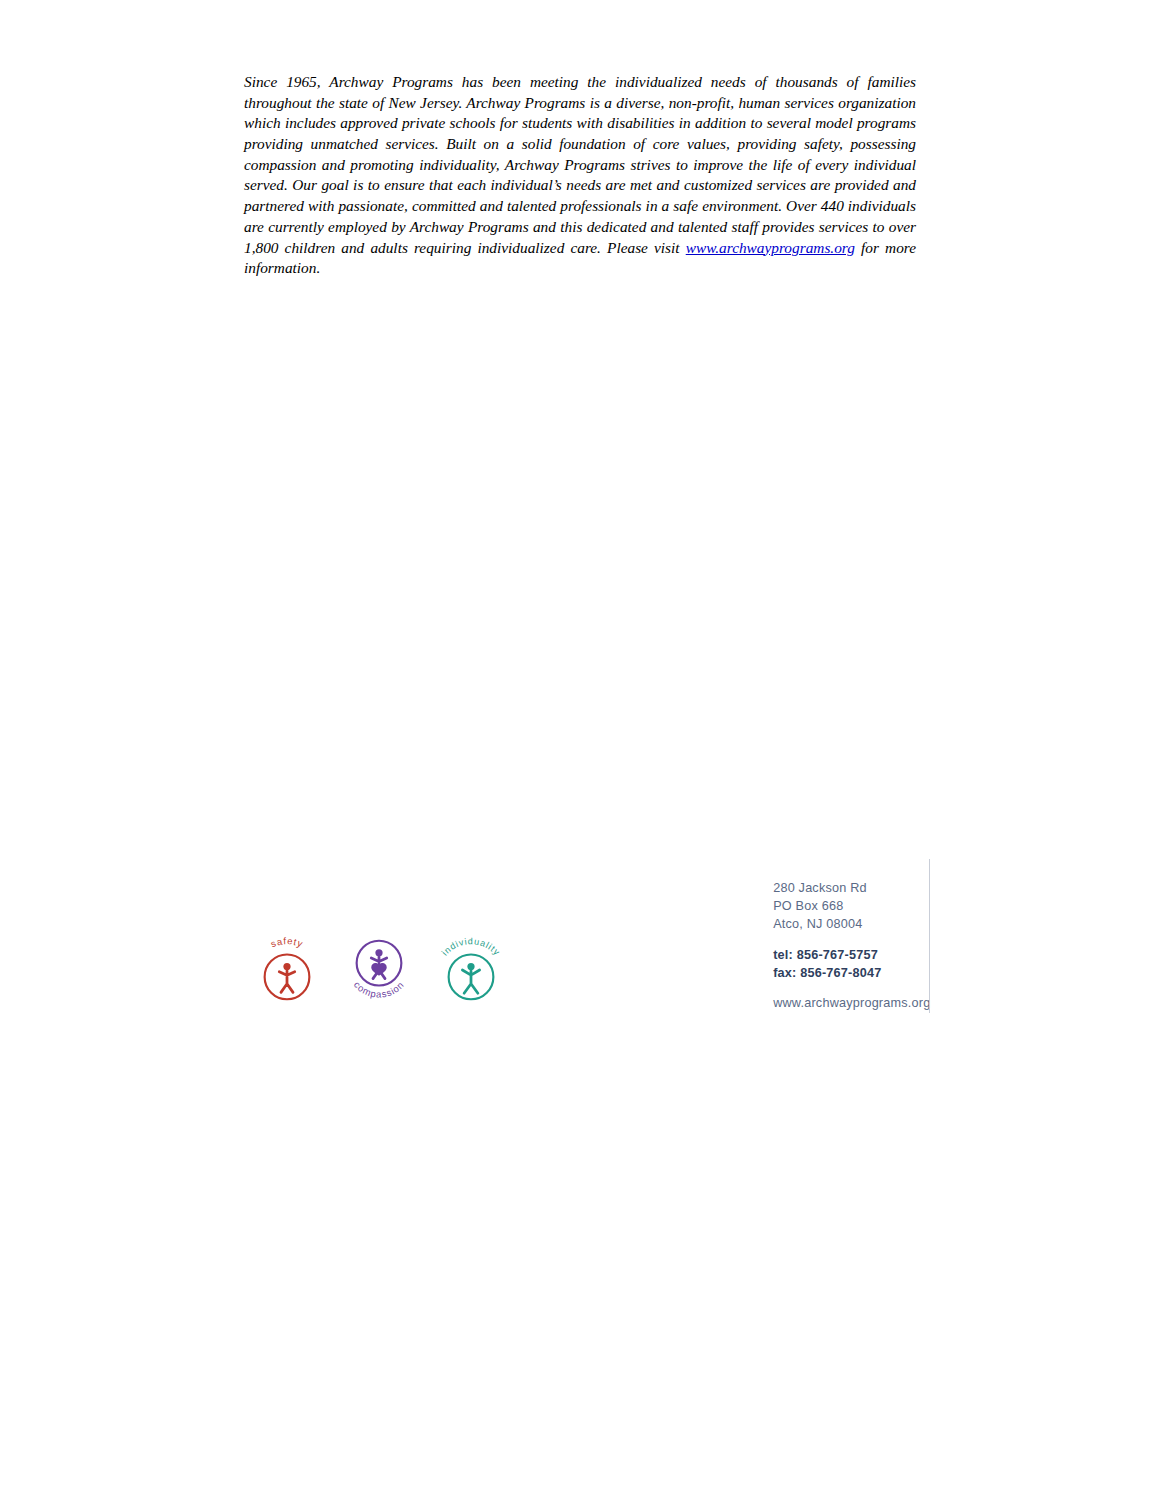Since 1965, Archway Programs has been meeting the individualized needs of thousands of families throughout the state of New Jersey. Archway Programs is a diverse, non-profit, human services organization which includes approved private schools for students with disabilities in addition to several model programs providing unmatched services. Built on a solid foundation of core values, providing safety, possessing compassion and promoting individuality, Archway Programs strives to improve the life of every individual served. Our goal is to ensure that each individual’s needs are met and customized services are provided and partnered with passionate, committed and talented professionals in a safe environment. Over 440 individuals are currently employed by Archway Programs and this dedicated and talented staff provides services to over 1,800 children and adults requiring individualized care. Please visit www.archwayprograms.org for more information.
safety
compassion
individuality
280 Jackson Rd
PO Box 668
Atco, NJ 08004
tel: 856-767-5757
fax: 856-767-8047
www.archwayprograms.org